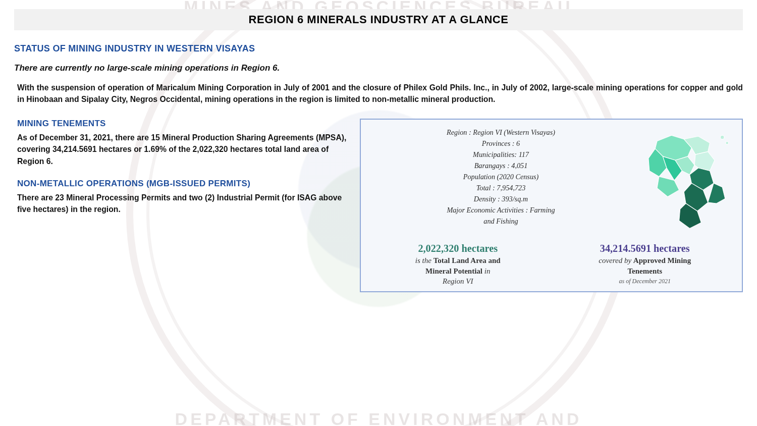Mines and Geosciences Bureau Department of Environment and
REGION 6 MINERALS INDUSTRY AT A GLANCE
STATUS OF MINING INDUSTRY IN WESTERN VISAYAS
There are currently no large-scale mining operations in Region 6.
With the suspension of operation of Maricalum Mining Corporation in July of 2001 and the closure of Philex Gold Phils. Inc., in July of 2002, large-scale mining operations for copper and gold in Hinobaan and Sipalay City, Negros Occidental, mining operations in the region is limited to non-metallic mineral production.
MINING TENEMENTS
As of December 31, 2021, there are 15 Mineral Production Sharing Agreements (MPSA), covering 34,214.5691 hectares or 1.69% of the 2,022,320 hectares total land area of Region 6.
NON-METALLIC OPERATIONS (MGB-ISSUED PERMITS)
There are 23 Mineral Processing Permits and two (2) Industrial Permit (for ISAG above five hectares) in the region.
Region : Region VI (Western Visayas)
Provinces : 6
Municipalities: 117
Barangays : 4,051
Population (2020 Census)
Total : 7,954,723
Density : 393/sq.m
Major Economic Activities : Farming
and Fishing
2,022,320 hectares
is the Total Land Area and
Mineral Potential in
Region VI
34,214.5691 hectares
covered by Approved Mining
Tenements
as of December 2021